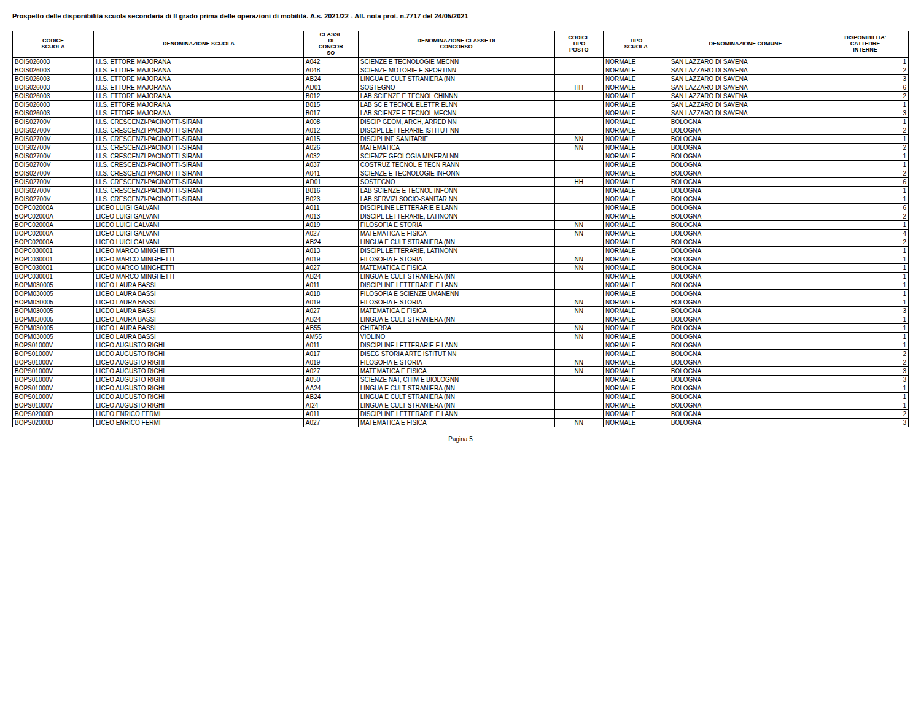Prospetto delle disponibilità scuola secondaria di II grado prima delle operazioni di mobilità. A.s. 2021/22 - All. nota prot. n.7717 del 24/05/2021
| CODICE SCUOLA | DENOMINAZIONE SCUOLA | CLASSE DI CONCOR SO | DENOMINAZIONE CLASSE DI CONCORSO | CODICE TIPO POSTO | TIPO SCUOLA | DENOMINAZIONE COMUNE | DISPONIBILITA' CATTEDRE INTERNE |
| --- | --- | --- | --- | --- | --- | --- | --- |
| BOIS026003 | I.I.S. ETTORE MAJORANA | A042 | SCIENZE E TECNOLOGIE MECNN | | NORMALE | SAN LAZZARO DI SAVENA | 1 |
| BOIS026003 | I.I.S. ETTORE MAJORANA | A048 | SCIENZE MOTORIE E SPORTINN | | NORMALE | SAN LAZZARO DI SAVENA | 2 |
| BOIS026003 | I.I.S. ETTORE MAJORANA | AB24 | LINGUA E CULT STRANIERA (NN | | NORMALE | SAN LAZZARO DI SAVENA | 3 |
| BOIS026003 | I.I.S. ETTORE MAJORANA | AD01 | SOSTEGNO | HH | NORMALE | SAN LAZZARO DI SAVENA | 6 |
| BOIS026003 | I.I.S. ETTORE MAJORANA | B012 | LAB SCIENZE E TECNOL CHINNN | | NORMALE | SAN LAZZARO DI SAVENA | 2 |
| BOIS026003 | I.I.S. ETTORE MAJORANA | B015 | LAB SC E TECNOL ELETTR ELNN | | NORMALE | SAN LAZZARO DI SAVENA | 1 |
| BOIS026003 | I.I.S. ETTORE MAJORANA | B017 | LAB SCIENZE E TECNOL MECNN | | NORMALE | SAN LAZZARO DI SAVENA | 3 |
| BOIS02700V | I.I.S. CRESCENZI-PACINOTTI-SIRANI | A008 | DISCIP GEOM, ARCH, ARRED NN | | NORMALE | BOLOGNA | 1 |
| BOIS02700V | I.I.S. CRESCENZI-PACINOTTI-SIRANI | A012 | DISCIPL LETTERARIE ISTITUT NN | | NORMALE | BOLOGNA | 2 |
| BOIS02700V | I.I.S. CRESCENZI-PACINOTTI-SIRANI | A015 | DISCIPLINE SANITARIE | NN | NORMALE | BOLOGNA | 1 |
| BOIS02700V | I.I.S. CRESCENZI-PACINOTTI-SIRANI | A026 | MATEMATICA | NN | NORMALE | BOLOGNA | 2 |
| BOIS02700V | I.I.S. CRESCENZI-PACINOTTI-SIRANI | A032 | SCIENZE GEOLOGIA MINERAI NN | | NORMALE | BOLOGNA | 1 |
| BOIS02700V | I.I.S. CRESCENZI-PACINOTTI-SIRANI | A037 | COSTRUZ TECNOL E TECN RANN | | NORMALE | BOLOGNA | 1 |
| BOIS02700V | I.I.S. CRESCENZI-PACINOTTI-SIRANI | A041 | SCIENZE E TECNOLOGIE INFONN | | NORMALE | BOLOGNA | 2 |
| BOIS02700V | I.I.S. CRESCENZI-PACINOTTI-SIRANI | AD01 | SOSTEGNO | HH | NORMALE | BOLOGNA | 6 |
| BOIS02700V | I.I.S. CRESCENZI-PACINOTTI-SIRANI | B016 | LAB SCIENZE E TECNOL INFONN | | NORMALE | BOLOGNA | 1 |
| BOIS02700V | I.I.S. CRESCENZI-PACINOTTI-SIRANI | B023 | LAB SERVIZI SOCIO-SANITAR NN | | NORMALE | BOLOGNA | 1 |
| BOPC02000A | LICEO LUIGI GALVANI | A011 | DISCIPLINE LETTERARIE E LANN | | NORMALE | BOLOGNA | 6 |
| BOPC02000A | LICEO LUIGI GALVANI | A013 | DISCIPL LETTERARIE, LATINONN | | NORMALE | BOLOGNA | 2 |
| BOPC02000A | LICEO LUIGI GALVANI | A019 | FILOSOFIA E STORIA | NN | NORMALE | BOLOGNA | 1 |
| BOPC02000A | LICEO LUIGI GALVANI | A027 | MATEMATICA E FISICA | NN | NORMALE | BOLOGNA | 4 |
| BOPC02000A | LICEO LUIGI GALVANI | AB24 | LINGUA E CULT STRANIERA (NN | | NORMALE | BOLOGNA | 2 |
| BOPC030001 | LICEO MARCO MINGHETTI | A013 | DISCIPL LETTERARIE, LATINONN | | NORMALE | BOLOGNA | 1 |
| BOPC030001 | LICEO MARCO MINGHETTI | A019 | FILOSOFIA E STORIA | NN | NORMALE | BOLOGNA | 1 |
| BOPC030001 | LICEO MARCO MINGHETTI | A027 | MATEMATICA E FISICA | NN | NORMALE | BOLOGNA | 1 |
| BOPC030001 | LICEO MARCO MINGHETTI | AB24 | LINGUA E CULT STRANIERA (NN | | NORMALE | BOLOGNA | 1 |
| BOPM030005 | LICEO LAURA BASSI | A011 | DISCIPLINE LETTERARIE E LANN | | NORMALE | BOLOGNA | 1 |
| BOPM030005 | LICEO LAURA BASSI | A018 | FILOSOFIA E SCIENZE UMANENN | | NORMALE | BOLOGNA | 1 |
| BOPM030005 | LICEO LAURA BASSI | A019 | FILOSOFIA E STORIA | NN | NORMALE | BOLOGNA | 1 |
| BOPM030005 | LICEO LAURA BASSI | A027 | MATEMATICA E FISICA | NN | NORMALE | BOLOGNA | 3 |
| BOPM030005 | LICEO LAURA BASSI | AB24 | LINGUA E CULT STRANIERA (NN | | NORMALE | BOLOGNA | 1 |
| BOPM030005 | LICEO LAURA BASSI | AB55 | CHITARRA | NN | NORMALE | BOLOGNA | 1 |
| BOPM030005 | LICEO LAURA BASSI | AM55 | VIOLINO | NN | NORMALE | BOLOGNA | 1 |
| BOPS01000V | LICEO AUGUSTO RIGHI | A011 | DISCIPLINE LETTERARIE E LANN | | NORMALE | BOLOGNA | 1 |
| BOPS01000V | LICEO AUGUSTO RIGHI | A017 | DISEG STORIA ARTE ISTITUT NN | | NORMALE | BOLOGNA | 2 |
| BOPS01000V | LICEO AUGUSTO RIGHI | A019 | FILOSOFIA E STORIA | NN | NORMALE | BOLOGNA | 2 |
| BOPS01000V | LICEO AUGUSTO RIGHI | A027 | MATEMATICA E FISICA | NN | NORMALE | BOLOGNA | 3 |
| BOPS01000V | LICEO AUGUSTO RIGHI | A050 | SCIENZE NAT, CHIM E BIOLOGNN | | NORMALE | BOLOGNA | 3 |
| BOPS01000V | LICEO AUGUSTO RIGHI | AA24 | LINGUA E CULT STRANIERA (NN | | NORMALE | BOLOGNA | 1 |
| BOPS01000V | LICEO AUGUSTO RIGHI | AB24 | LINGUA E CULT STRANIERA (NN | | NORMALE | BOLOGNA | 1 |
| BOPS01000V | LICEO AUGUSTO RIGHI | AI24 | LINGUA E CULT STRANIERA (NN | | NORMALE | BOLOGNA | 1 |
| BOPS02000D | LICEO ENRICO FERMI | A011 | DISCIPLINE LETTERARIE E LANN | | NORMALE | BOLOGNA | 2 |
| BOPS02000D | LICEO ENRICO FERMI | A027 | MATEMATICA E FISICA | NN | NORMALE | BOLOGNA | 3 |
Pagina 5